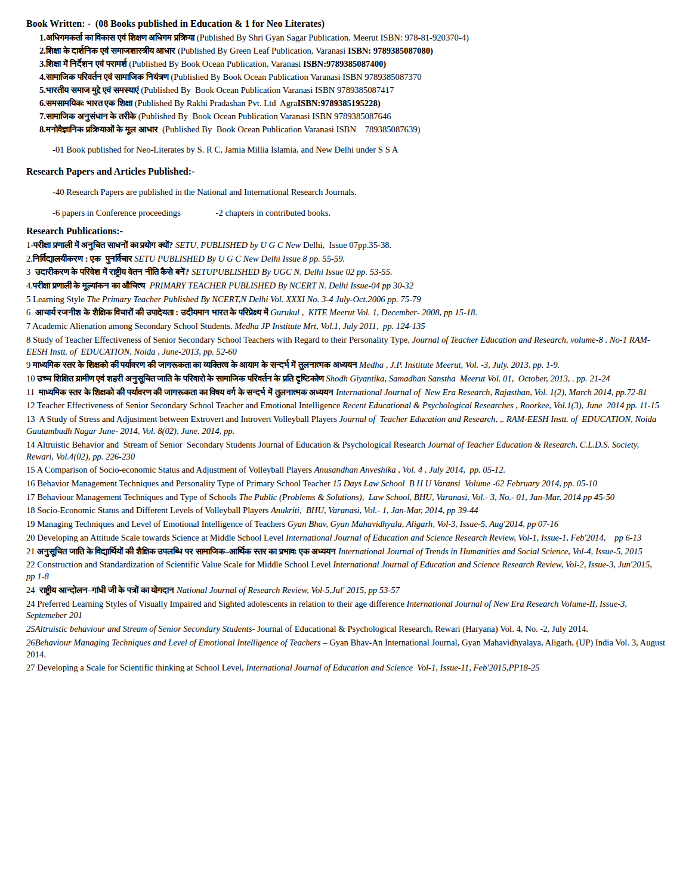Book Written: - (08 Books published in Education & 1 for Neo Literates)
1.अधिगमकर्ता का विकास एवं शिक्षण अधिगम प्रक्रिया (Published By Shri Gyan Sagar Publication, Meerut ISBN: 978-81-920370-4)
2.शिक्षा के दार्शनिक एवं समाजशास्त्रीय आधार (Published By Green Leaf Publication, Varanasi ISBN: 9789385087080)
3.शिक्षा में निर्देशन एवं परामर्श (Published By Book Ocean Publication, Varanasi ISBN:9789385087400)
4.सामाजिक परिवर्तन एवं सामाजिक नियंत्रण (Published By Book Ocean Publication Varanasi ISBN 9789385087370
5.भारतीय समाज मुद्दे एवं समस्याएं (Published By Book Ocean Publication Varanasi ISBN 9789385087417
6.समसामयिकः भारत एक शिक्षा (Published By Rakhi Pradashan Pvt. Ltd AgraISBN:9789385195228)
7.सामाजिक अनुसंधान के तरीके (Published By Book Ocean Publication Varanasi ISBN 9789385087646
8.मनोवैज्ञानिक प्रक्रियाओं के मूल आधार (Published By Book Ocean Publication Varanasi ISBN 789385087639)
-01 Book published for Neo-Literates by S. R C, Jamia Millia Islamia, and New Delhi under S S A
Research Papers and Articles Published:-
-40 Research Papers are published in the National and International Research Journals.
-6 papers in Conference proceedings -2 chapters in contributed books.
Research Publications:-
1-परीक्षा प्रणाली में अनुचित साधनों का प्रयोग क्यों? SETU, PUBLISHED by U G C New Delhi, Issue 07pp.35-38.
2.निर्विद्यालयीकरण : एक पुनर्विचार SETU PUBLISHED By U G C New Delhi Issue 8 pp. 55-59.
3 उदारीकरण के परिवेश में राष्ट्रीय वेतन नीति कैसे बनें? SETUPUBLISHED By UGC N. Delhi Issue 02 pp. 53-55.
4.परीक्षा प्रणाली के मूल्यांकन का औचित्य PRIMARY TEACHER PUBLISHED By NCERT N. Delhi Issue-04 pp 30-32
5 Learning Style The Primary Teacher Published By NCERT,N Delhi Vol. XXXI No. 3-4 July-Oct.2006 pp. 75-79
6 आचार्य रजनीश के शैक्षिक विचारों की उपादेयता : उदीयमान भारत के परिप्रेक्ष्य में Gurukul , KITE Meerut Vol. 1, December- 2008, pp 15-18.
7 Academic Alienation among Secondary School Students. Medha JP Institute Mrt, Vol.1, July 2011, pp. 124-135
8 Study of Teacher Effectiveness of Senior Secondary School Teachers with Regard to their Personality Type, Journal of Teacher Education and Research, volume-8 . No-1 RAM-EESH Instt. of EDUCATION, Noida , June-2013, pp. 52-60
9 माध्यमिक स्तर के शिक्षको की पर्यावरण की जागरूकता का व्यक्तित्व के आयाम के सन्दर्भ में तुलनात्मक अध्ययन Medha , J.P. Institute Meerut, Vol. -3, July. 2013, pp. 1-9.
10 उच्च शिक्षित ग्रामीण एवं शहरी अनुसूचित जाति के परिवारो के सामाजिक परिवर्तन के प्रति दृष्टिकोण Shodh Giyantika, Samadhan Sanstha Meerut Vol. 01, October, 2013, . pp. 21-24
11 माध्यमिक स्तर के शिक्षको की पर्यावरण की जागरूकता का विषय वर्ग के सन्दर्भ में तुलनात्मक अध्ययन International Journal of New Era Research, Rajasthan, Vol. 1(2), March 2014, pp.72-81
12 Teacher Effectiveness of Senior Secondary School Teacher and Emotional Intelligence Recent Educational & Psychological Researches , Roorkee, Vol.1(3), June 2014 pp. 11-15
13 A Study of Stress and Adjustment between Extrovert and Introvert Volleyball Players Journal of Teacher Education and Research, ,. RAM-EESH Instt. of EDUCATION, Noida Gautambudh Nagar June- 2014, Vol. 8(02), June, 2014, pp.
14 Altruistic Behavior and Stream of Senior Secondary Students Journal of Education & Psychological Research Journal of Teacher Education & Research, C.L.D.S. Society, Rewari, Vol.4(02), pp. 226-230
15 A Comparison of Socio-economic Status and Adjustment of Volleyball Players Anusandhan Anveshika , Vol. 4 , July 2014, pp. 05-12.
16 Behavior Management Techniques and Personality Type of Primary School Teacher 15 Days Law School B H U Varansi Volume -62 February 2014, pp. 05-10
17 Behaviour Management Techniques and Type of Schools The Public (Problems & Solutions), Law School, BHU, Varanasi, Vol.- 3, No.- 01, Jan-Mar, 2014 pp 45-50
18 Socio-Economic Status and Different Levels of Volleyball Players Anukriti, BHU, Varanasi, Vol.- 1, Jan-Mar, 2014, pp 39-44
19 Managing Techniques and Level of Emotional Intelligence of Teachers Gyan Bhav, Gyan Mahavidhyala, Aligarh, Vol-3, Issue-5, Aug'2014, pp 07-16
20 Developing an Attitude Scale towards Science at Middle School Level International Journal of Education and Science Research Review, Vol-1, Issue-1, Feb'2014, pp 6-13
21 अनुसूचित जाति के विद्यार्थियों की शैक्षिक उपलब्धि पर सामाजिक–आर्थिक स्तर का प्रभावः एक अध्ययन International Journal of Trends in Humanities and Social Science, Vol-4, Issue-5, 2015
22 Construction and Standardization of Scientific Value Scale for Middle School Level International Journal of Education and Science Research Review, Vol-2, Issue-3, Jun'2015, pp 1-8
24 राष्ट्रीय आन्दोलन–गांधी जी के पत्रों का योगदान National Journal of Research Review, Vol-5,Jul' 2015, pp 53-57
24 Preferred Learning Styles of Visually Impaired and Sighted adolescents in relation to their age difference International Journal of New Era Research Volume-II, Issue-3, Septemeber 201
25Altruistic behaviour and Stream of Senior Secondary Students- Journal of Educational & Psychological Research, Rewari (Haryana) Vol. 4, No. -2, July 2014.
26Behaviour Managing Techniques and Level of Emotional Intelligence of Teachers – Gyan Bhav-An International Journal, Gyan Mahavidhyalaya, Aligarh, (UP) India Vol. 3, August 2014.
27 Developing a Scale for Scientific thinking at School Level, International Journal of Education and Science Vol-1, Issue-11, Feb'2015,PP18-25